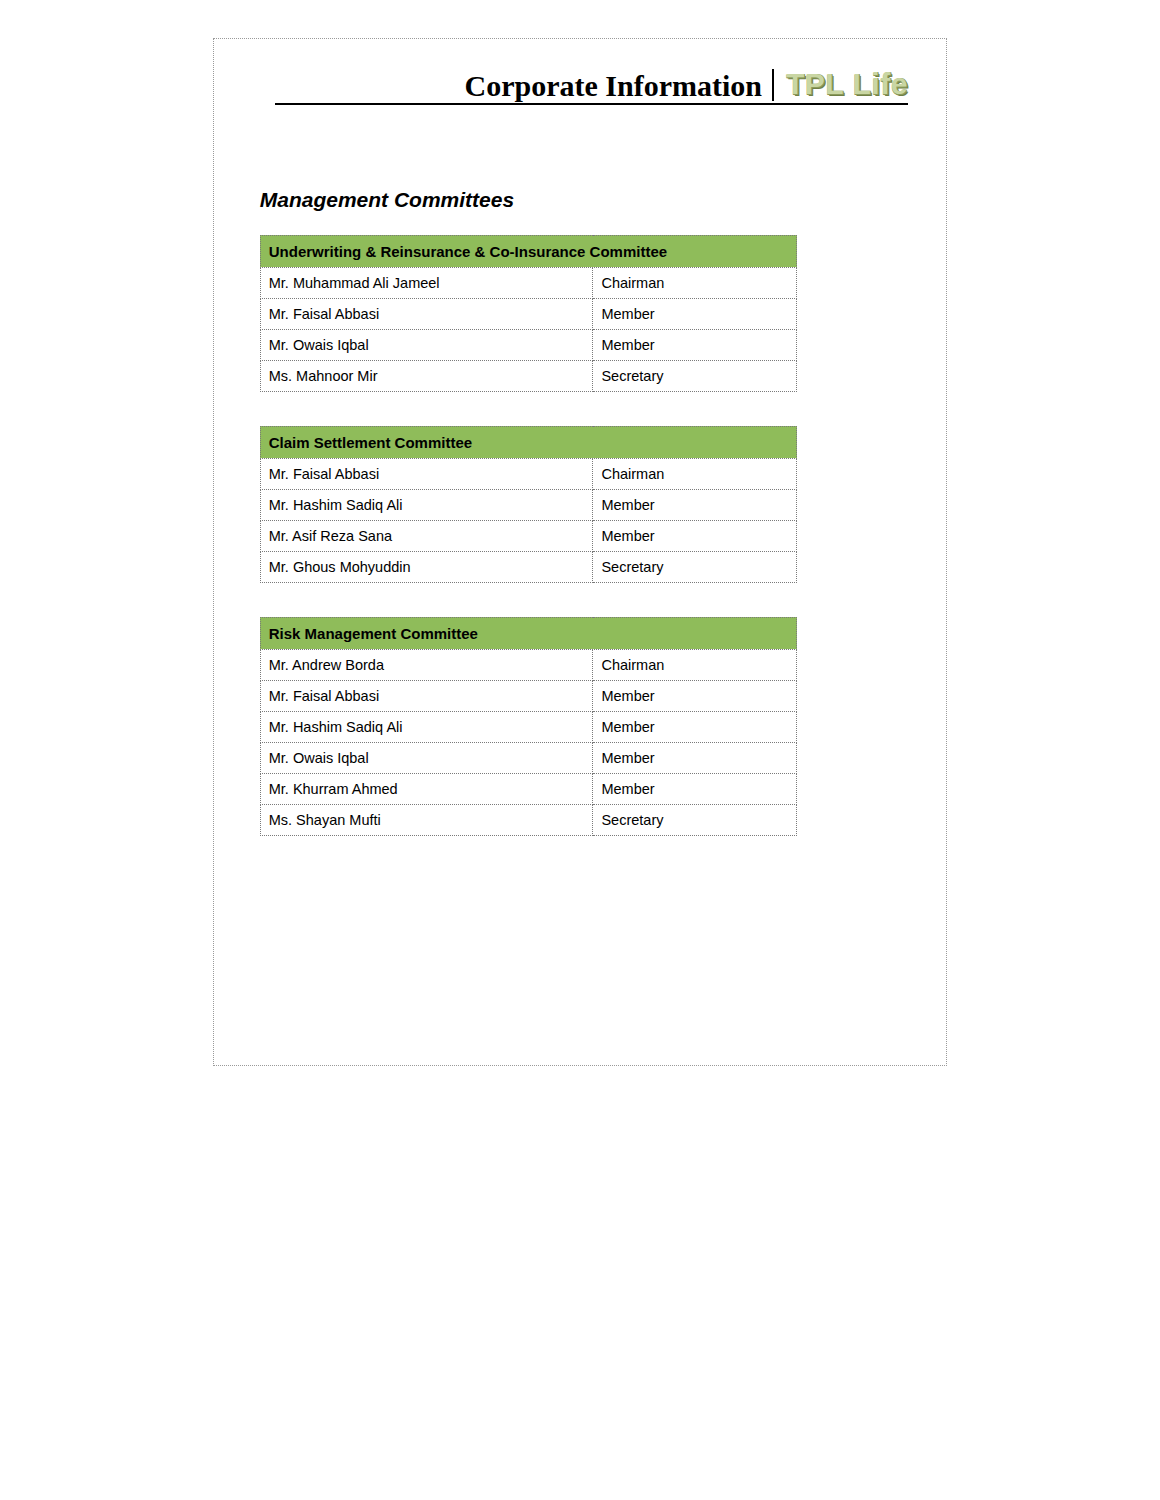Corporate Information
TPL Life
Management Committees
| Underwriting & Reinsurance & Co-Insurance Committee |
| --- |
| Mr. Muhammad Ali Jameel | Chairman |
| Mr. Faisal Abbasi | Member |
| Mr. Owais Iqbal | Member |
| Ms. Mahnoor Mir | Secretary |
| Claim Settlement Committee |
| --- |
| Mr. Faisal Abbasi | Chairman |
| Mr. Hashim Sadiq Ali | Member |
| Mr. Asif Reza Sana | Member |
| Mr. Ghous Mohyuddin | Secretary |
| Risk Management Committee |
| --- |
| Mr. Andrew Borda | Chairman |
| Mr. Faisal Abbasi | Member |
| Mr. Hashim Sadiq Ali | Member |
| Mr. Owais Iqbal | Member |
| Mr. Khurram Ahmed | Member |
| Ms. Shayan Mufti | Secretary |